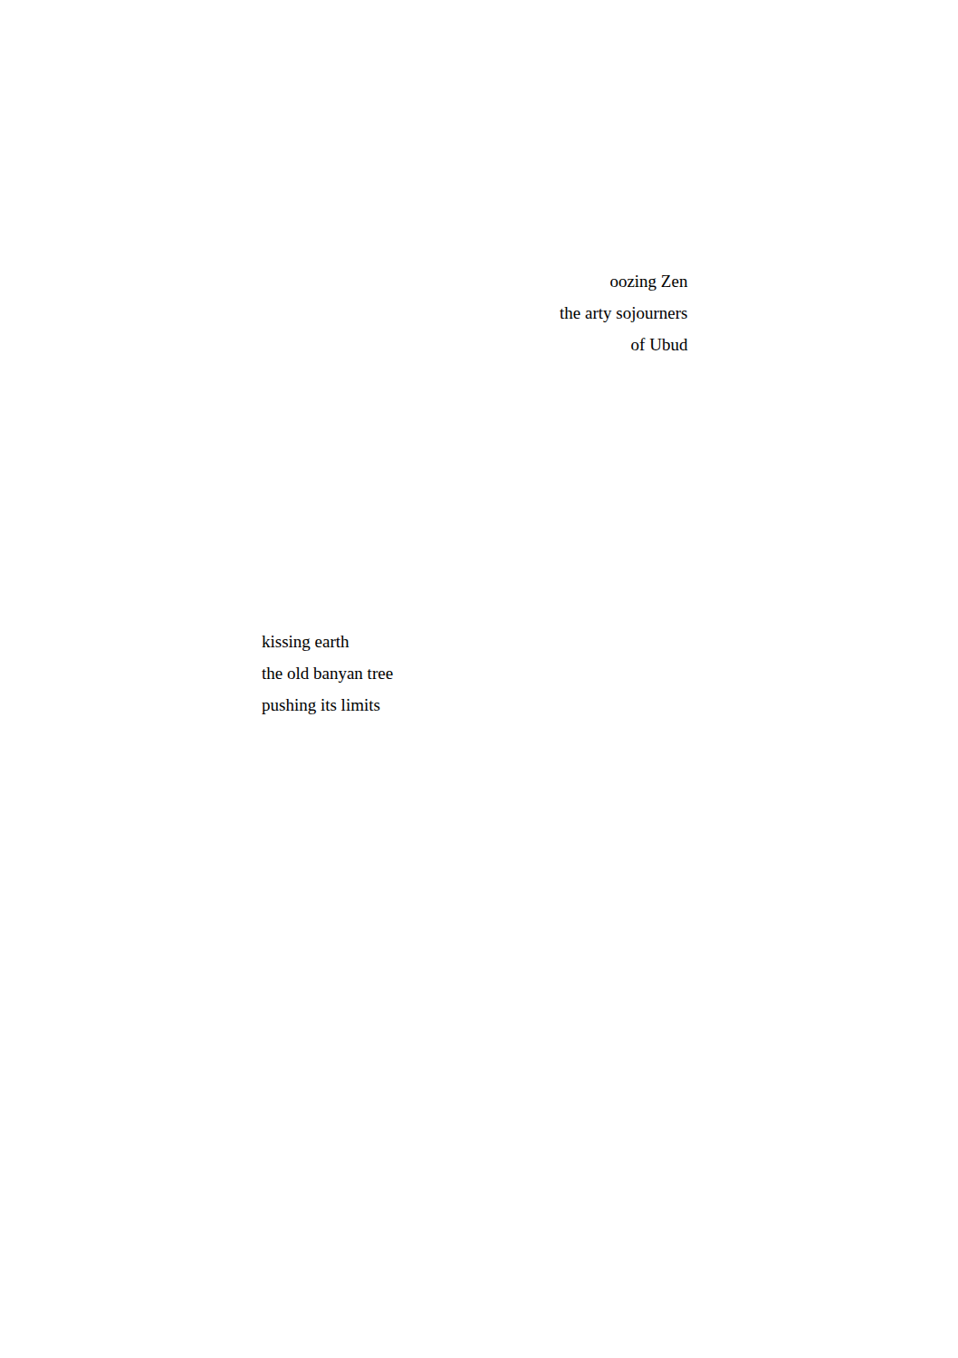oozing Zen
the arty sojourners
of Ubud
kissing earth
the old banyan tree
pushing its limits